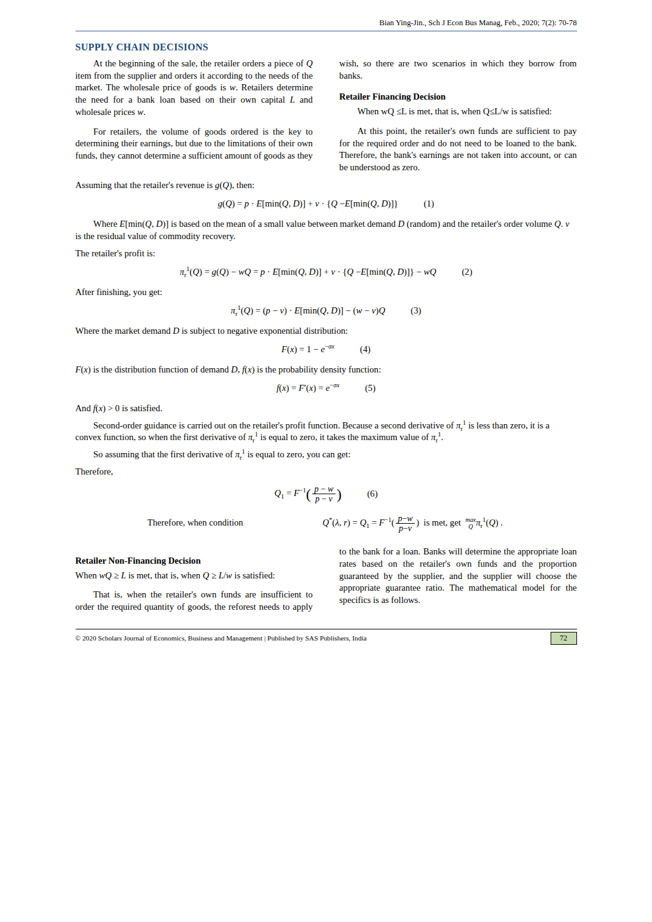Bian Ying-Jin., Sch J Econ Bus Manag, Feb., 2020; 7(2): 70-78
SUPPLY CHAIN DECISIONS
At the beginning of the sale, the retailer orders a piece of Q item from the supplier and orders it according to the needs of the market. The wholesale price of goods is w. Retailers determine the need for a bank loan based on their own capital L and wholesale prices w.
For retailers, the volume of goods ordered is the key to determining their earnings, but due to the limitations of their own funds, they cannot determine a sufficient amount of goods as they wish, so there are two scenarios in which they borrow from banks.
Retailer Financing Decision
When wQ ≤L is met, that is, when Q≤L/w is satisfied:
At this point, the retailer's own funds are sufficient to pay for the required order and do not need to be loaned to the bank. Therefore, the bank's earnings are not taken into account, or can be understood as zero.
Assuming that the retailer's revenue is g(Q), then:
g(Q) = p · E[min(Q, D)] + v · {Q −E[min(Q, D)]}
(1)
Where E[min(Q, D)] is based on the mean of a small value between market demand D (random) and the retailer's order volume Q. v is the residual value of commodity recovery.
The retailer's profit is:
πr1(Q) = g(Q) − wQ = p · E[min(Q, D)] + v · {Q −E[min(Q, D)]} − wQ
(2)
After finishing, you get:
πr1(Q) = (p − v) · E[min(Q, D)] − (w − v)Q
(3)
Where the market demand D is subject to negative exponential distribution:
F(x) = 1 − e−σx
(4)
F(x) is the distribution function of demand D, f(x) is the probability density function:
f(x) = F′(x) = e−σx
(5)
And f(x) > 0 is satisfied.
Second-order guidance is carried out on the retailer's profit function. Because a second derivative of πr1 is less than zero, it is a convex function, so when the first derivative of πr1 is equal to zero, it takes the maximum value of πr1.
So assuming that the first derivative of πr1 is equal to zero, you can get:
Therefore,
Q1 = F−1(p − w p − v)
(6)
Therefore, when condition
Q*(λ, r) = Q1 = F−1(p−w p−v) is met, get max Q πr1(Q) .
Retailer Non-Financing Decision
When wQ ≥ L is met, that is, when Q ≥ L/w is satisfied:
That is, when the retailer's own funds are insufficient to order the required quantity of goods, the reforest needs to apply to the bank for a loan. Banks will determine the appropriate loan rates based on the retailer's own funds and the proportion guaranteed by the supplier, and the supplier will choose the appropriate guarantee ratio. The mathematical model for the specifics is as follows.
© 2020 Scholars Journal of Economics, Business and Management | Published by SAS Publishers, India
72